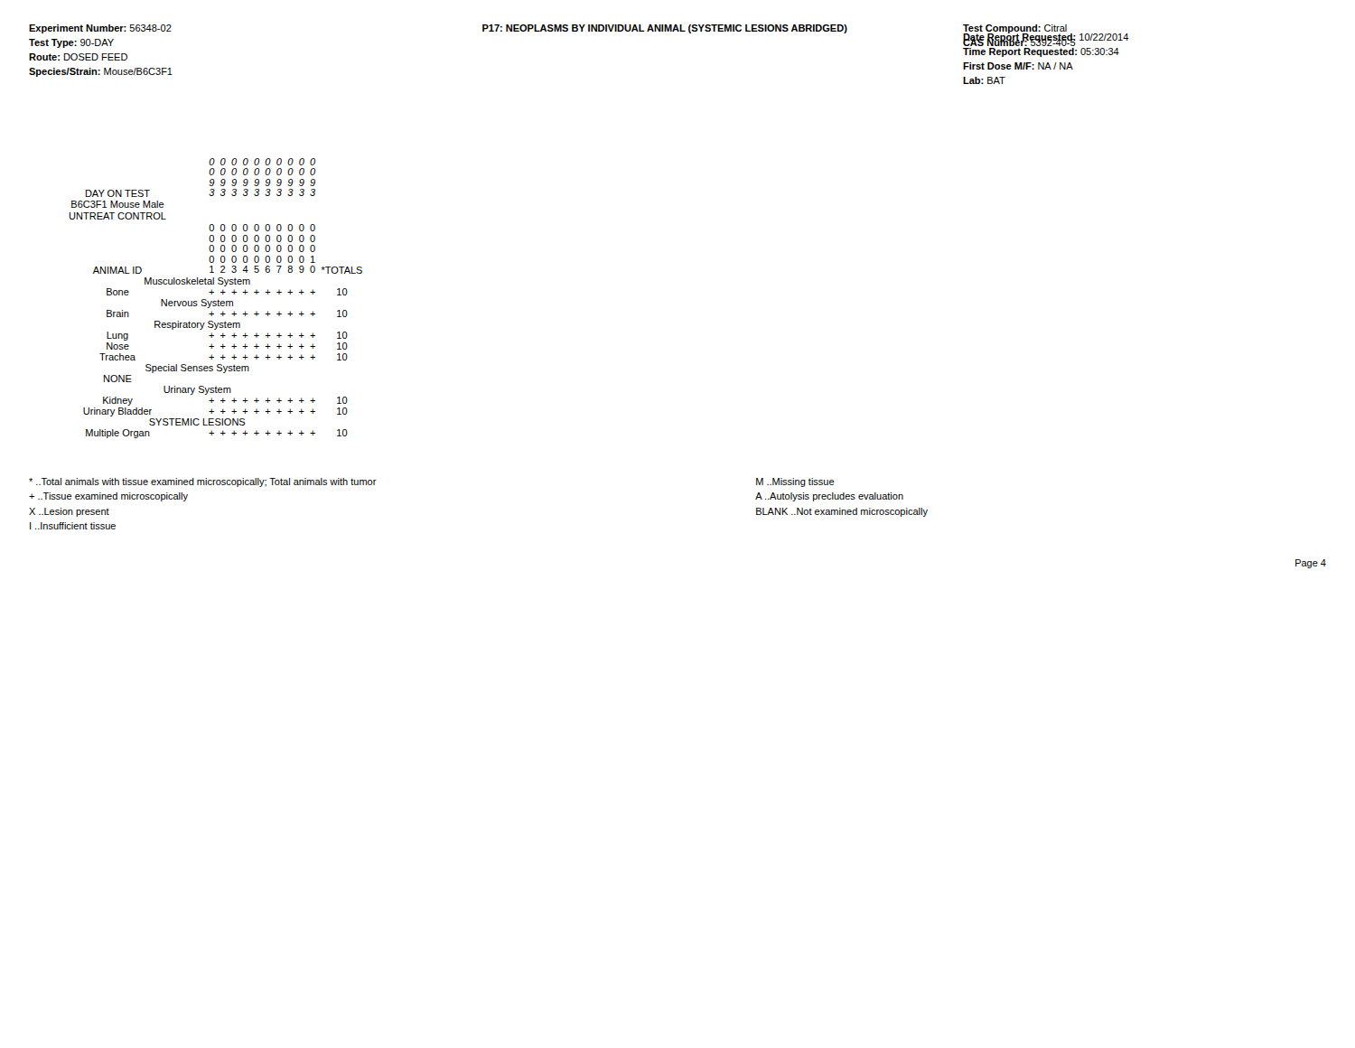| Experiment Number: 56348-02 Test Type: 90-DAY Route: DOSED FEED Species/Strain: Mouse/B6C3F1 | P17: NEOPLASMS BY INDIVIDUAL ANIMAL (SYSTEMIC LESIONS ABRIDGED) | Test Compound: Citral CAS Number: 5392-40-5 |
| | | Date Report Requested: 10/22/2014 Time Report Requested: 05:30:34 First Dose M/F: NA / NA Lab: BAT |
| DAY ON TEST | 0 0 9 3 | 0 0 9 3 | 0 0 9 3 | 0 0 9 3 | 0 0 9 3 | 0 0 9 3 | 0 0 9 3 | 0 0 9 3 | 0 0 9 3 | 0 0 9 3 | |
| B6C3F1 Mouse Male UNTREAT CONTROL | | |
| ANIMAL ID | 0 0 0 0 1 | 0 0 0 0 2 | 0 0 0 0 3 | 0 0 0 0 4 | 0 0 0 0 5 | 0 0 0 0 6 | 0 0 0 0 7 | 0 0 0 0 8 | 0 0 0 0 9 | 0 0 0 1 0 | *TOTALS |
| Musculoskeletal System |
| Bone | + | + | + | + | + | + | + | + | + | + | 10 |
| Nervous System |
| Brain | + | + | + | + | + | + | + | + | + | + | 10 |
| Respiratory System |
| Lung | + | + | + | + | + | + | + | + | + | + | 10 |
| Nose | + | + | + | + | + | + | + | + | + | + | 10 |
| Trachea | + | + | + | + | + | + | + | + | + | + | 10 |
| Special Senses System |
| NONE | | |
| Urinary System |
| Kidney | + | + | + | + | + | + | + | + | + | + | 10 |
| Urinary Bladder | + | + | + | + | + | + | + | + | + | + | 10 |
| SYSTEMIC LESIONS |
| Multiple Organ | + | + | + | + | + | + | + | + | + | + | 10 |
| * ..Total animals with tissue examined microscopically; Total animals with tumor | M ..Missing tissue |
| + ..Tissue examined microscopically | A ..Autolysis precludes evaluation |
| X ..Lesion present | BLANK ..Not examined microscopically |
| I ..Insufficient tissue | |
Page 4